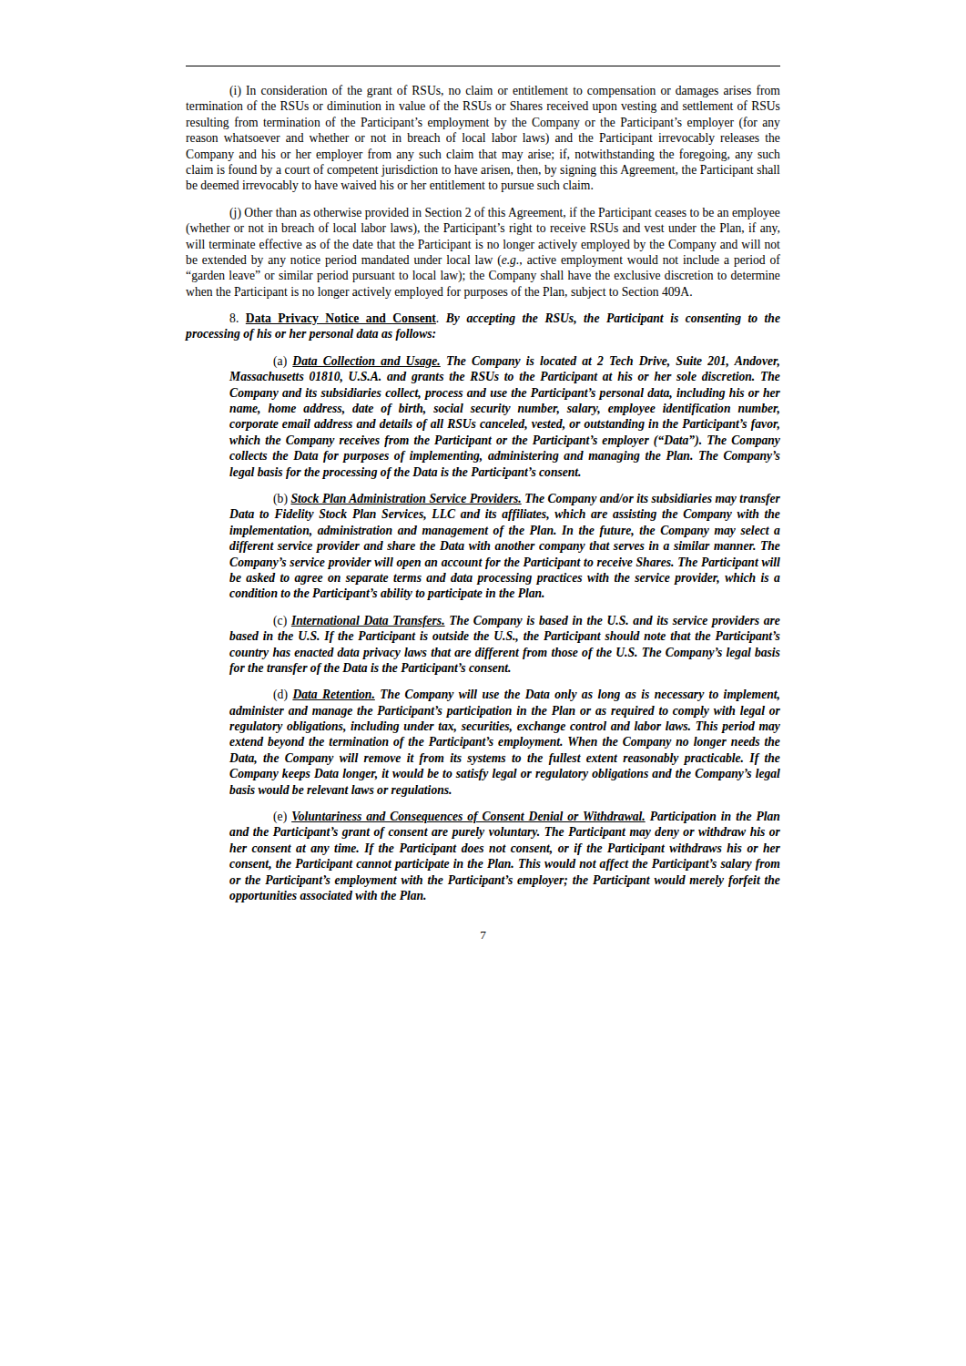(i) In consideration of the grant of RSUs, no claim or entitlement to compensation or damages arises from termination of the RSUs or diminution in value of the RSUs or Shares received upon vesting and settlement of RSUs resulting from termination of the Participant’s employment by the Company or the Participant’s employer (for any reason whatsoever and whether or not in breach of local labor laws) and the Participant irrevocably releases the Company and his or her employer from any such claim that may arise; if, notwithstanding the foregoing, any such claim is found by a court of competent jurisdiction to have arisen, then, by signing this Agreement, the Participant shall be deemed irrevocably to have waived his or her entitlement to pursue such claim.
(j) Other than as otherwise provided in Section 2 of this Agreement, if the Participant ceases to be an employee (whether or not in breach of local labor laws), the Participant’s right to receive RSUs and vest under the Plan, if any, will terminate effective as of the date that the Participant is no longer actively employed by the Company and will not be extended by any notice period mandated under local law (e.g., active employment would not include a period of “garden leave” or similar period pursuant to local law); the Company shall have the exclusive discretion to determine when the Participant is no longer actively employed for purposes of the Plan, subject to Section 409A.
8. Data Privacy Notice and Consent. By accepting the RSUs, the Participant is consenting to the processing of his or her personal data as follows:
(a) Data Collection and Usage. The Company is located at 2 Tech Drive, Suite 201, Andover, Massachusetts 01810, U.S.A. and grants the RSUs to the Participant at his or her sole discretion. The Company and its subsidiaries collect, process and use the Participant’s personal data, including his or her name, home address, date of birth, social security number, salary, employee identification number, corporate email address and details of all RSUs canceled, vested, or outstanding in the Participant’s favor, which the Company receives from the Participant or the Participant’s employer (“Data”). The Company collects the Data for purposes of implementing, administering and managing the Plan. The Company’s legal basis for the processing of the Data is the Participant’s consent.
(b) Stock Plan Administration Service Providers. The Company and/or its subsidiaries may transfer Data to Fidelity Stock Plan Services, LLC and its affiliates, which are assisting the Company with the implementation, administration and management of the Plan. In the future, the Company may select a different service provider and share the Data with another company that serves in a similar manner. The Company’s service provider will open an account for the Participant to receive Shares. The Participant will be asked to agree on separate terms and data processing practices with the service provider, which is a condition to the Participant’s ability to participate in the Plan.
(c) International Data Transfers. The Company is based in the U.S. and its service providers are based in the U.S. If the Participant is outside the U.S., the Participant should note that the Participant’s country has enacted data privacy laws that are different from those of the U.S. The Company’s legal basis for the transfer of the Data is the Participant’s consent.
(d) Data Retention. The Company will use the Data only as long as is necessary to implement, administer and manage the Participant’s participation in the Plan or as required to comply with legal or regulatory obligations, including under tax, securities, exchange control and labor laws. This period may extend beyond the termination of the Participant’s employment. When the Company no longer needs the Data, the Company will remove it from its systems to the fullest extent reasonably practicable. If the Company keeps Data longer, it would be to satisfy legal or regulatory obligations and the Company’s legal basis would be relevant laws or regulations.
(e) Voluntariness and Consequences of Consent Denial or Withdrawal. Participation in the Plan and the Participant’s grant of consent are purely voluntary. The Participant may deny or withdraw his or her consent at any time. If the Participant does not consent, or if the Participant withdraws his or her consent, the Participant cannot participate in the Plan. This would not affect the Participant’s salary from or the Participant’s employment with the Participant’s employer; the Participant would merely forfeit the opportunities associated with the Plan.
7